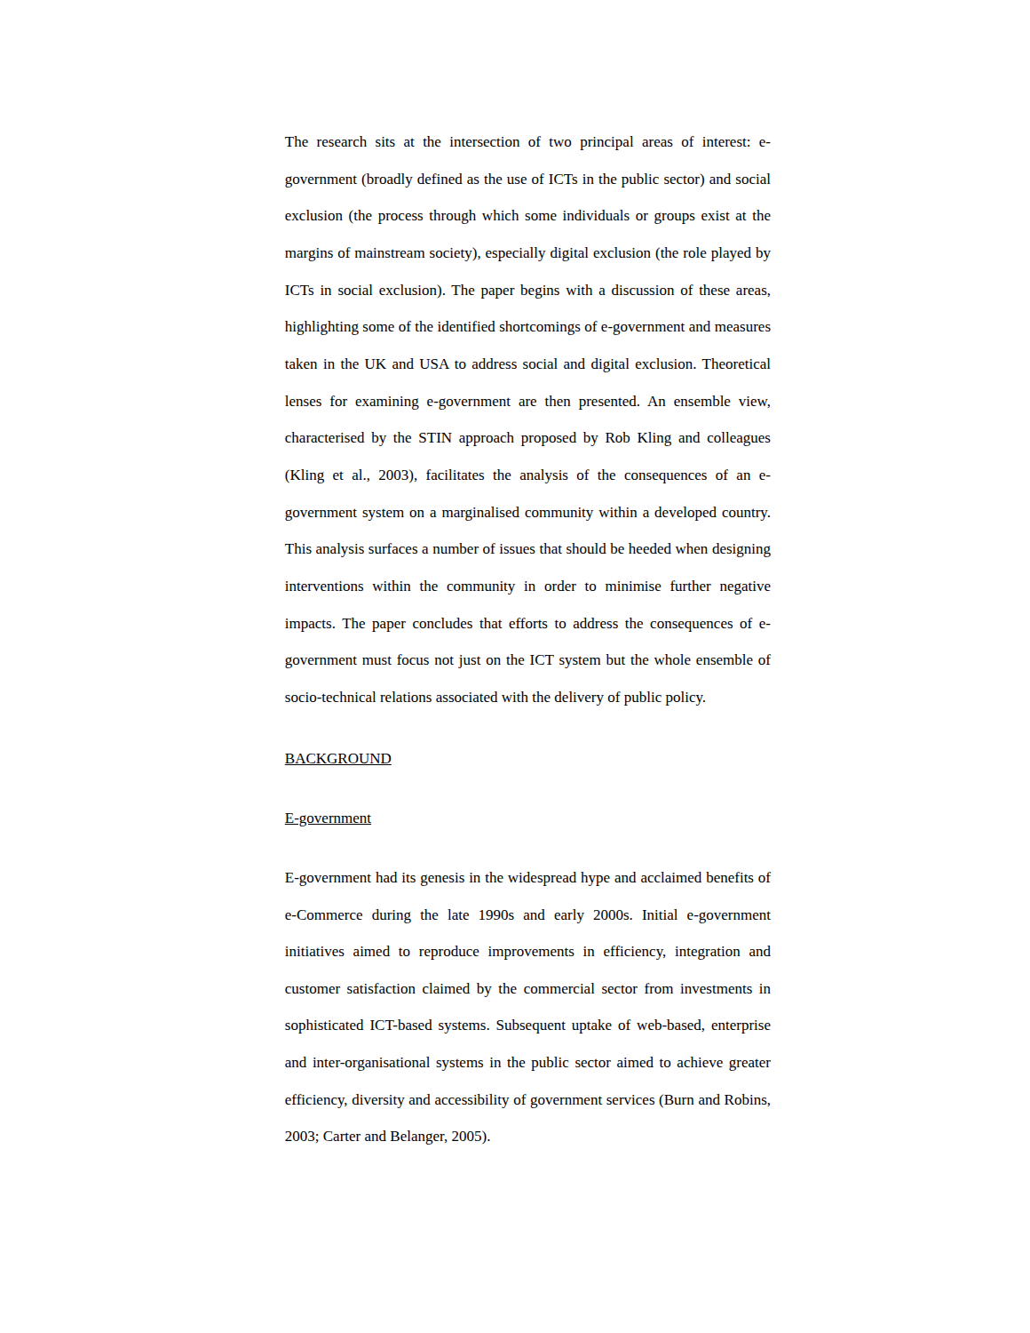The research sits at the intersection of two principal areas of interest: e-government (broadly defined as the use of ICTs in the public sector) and social exclusion (the process through which some individuals or groups exist at the margins of mainstream society), especially digital exclusion (the role played by ICTs in social exclusion). The paper begins with a discussion of these areas, highlighting some of the identified shortcomings of e-government and measures taken in the UK and USA to address social and digital exclusion. Theoretical lenses for examining e-government are then presented. An ensemble view, characterised by the STIN approach proposed by Rob Kling and colleagues (Kling et al., 2003), facilitates the analysis of the consequences of an e-government system on a marginalised community within a developed country. This analysis surfaces a number of issues that should be heeded when designing interventions within the community in order to minimise further negative impacts. The paper concludes that efforts to address the consequences of e-government must focus not just on the ICT system but the whole ensemble of socio-technical relations associated with the delivery of public policy.
BACKGROUND
E-government
E-government had its genesis in the widespread hype and acclaimed benefits of e-Commerce during the late 1990s and early 2000s. Initial e-government initiatives aimed to reproduce improvements in efficiency, integration and customer satisfaction claimed by the commercial sector from investments in sophisticated ICT-based systems. Subsequent uptake of web-based, enterprise and inter-organisational systems in the public sector aimed to achieve greater efficiency, diversity and accessibility of government services (Burn and Robins, 2003; Carter and Belanger, 2005).